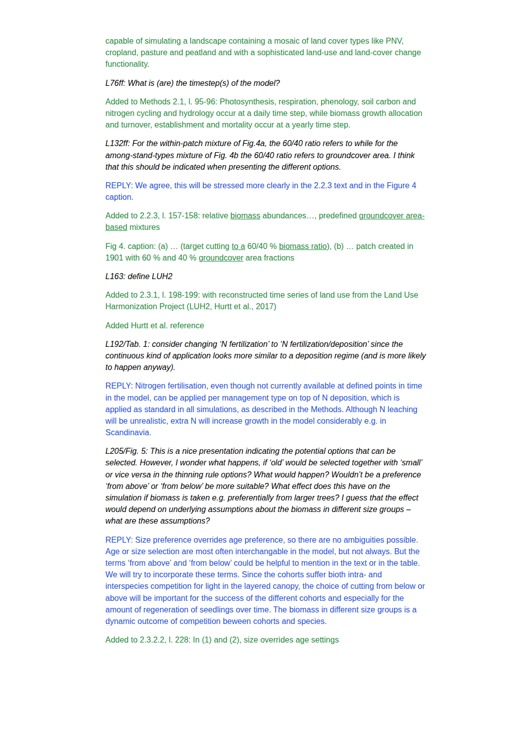capable of simulating a landscape containing a mosaic of land cover types like PNV, cropland, pasture and peatland and with a sophisticated land-use and land-cover change functionality.
L76ff: What is (are) the timestep(s) of the model?
Added to Methods 2.1, l. 95-96: Photosynthesis, respiration, phenology, soil carbon and nitrogen cycling and hydrology occur at a daily time step, while biomass growth allocation and turnover, establishment and mortality occur at a yearly time step.
L132ff: For the within-patch mixture of Fig.4a, the 60/40 ratio refers to while for the among-stand-types mixture of Fig. 4b the 60/40 ratio refers to groundcover area. I think that this should be indicated when presenting the different options.
REPLY: We agree, this will be stressed more clearly in the 2.2.3 text and in the Figure 4 caption.
Added to 2.2.3, l. 157-158: relative biomass abundances…, predefined groundcover area-based mixtures
Fig 4. caption: (a) … (target cutting to a 60/40 % biomass ratio), (b) … patch created in 1901 with 60 % and 40 % groundcover area fractions
L163: define LUH2
Added to 2.3.1, l. 198-199: with reconstructed time series of land use from the Land Use Harmonization Project (LUH2, Hurtt et al., 2017)
Added Hurtt et al. reference
L192/Tab. 1: consider changing ‘N fertilization’ to ‘N fertilization/deposition’ since the continuous kind of application looks more similar to a deposition regime (and is more likely to happen anyway).
REPLY: Nitrogen fertilisation, even though not currently available at defined points in time in the model, can be applied per management type on top of N deposition, which is applied as standard in all simulations, as described in the Methods. Although N leaching will be unrealistic, extra N will increase growth in the model considerably e.g. in Scandinavia.
L205/Fig. 5: This is a nice presentation indicating the potential options that can be selected. However, I wonder what happens, if ‘old’ would be selected together with ‘small’ or vice versa in the thinning rule options? What would happen? Wouldn’t be a preference ‘from above’ or ‘from below’ be more suitable? What effect does this have on the simulation if biomass is taken e.g. preferentially from larger trees? I guess that the effect would depend on underlying assumptions about the biomass in different size groups – what are these assumptions?
REPLY: Size preference overrides age preference, so there are no ambiguities possible. Age or size selection are most often interchangable in the model, but not always. But the terms ‘from above’ and ‘from below’ could be helpful to mention in the text or in the table. We will try to incorporate these terms. Since the cohorts suffer bioth intra- and interspecies competition for light in the layered canopy, the choice of cutting from below or above will be important for the success of the different cohorts and especially for the amount of regeneration of seedlings over time. The biomass in different size groups is a dynamic outcome of competition beween cohorts and species.
Added to 2.3.2.2, l. 228: In (1) and (2), size overrides age settings